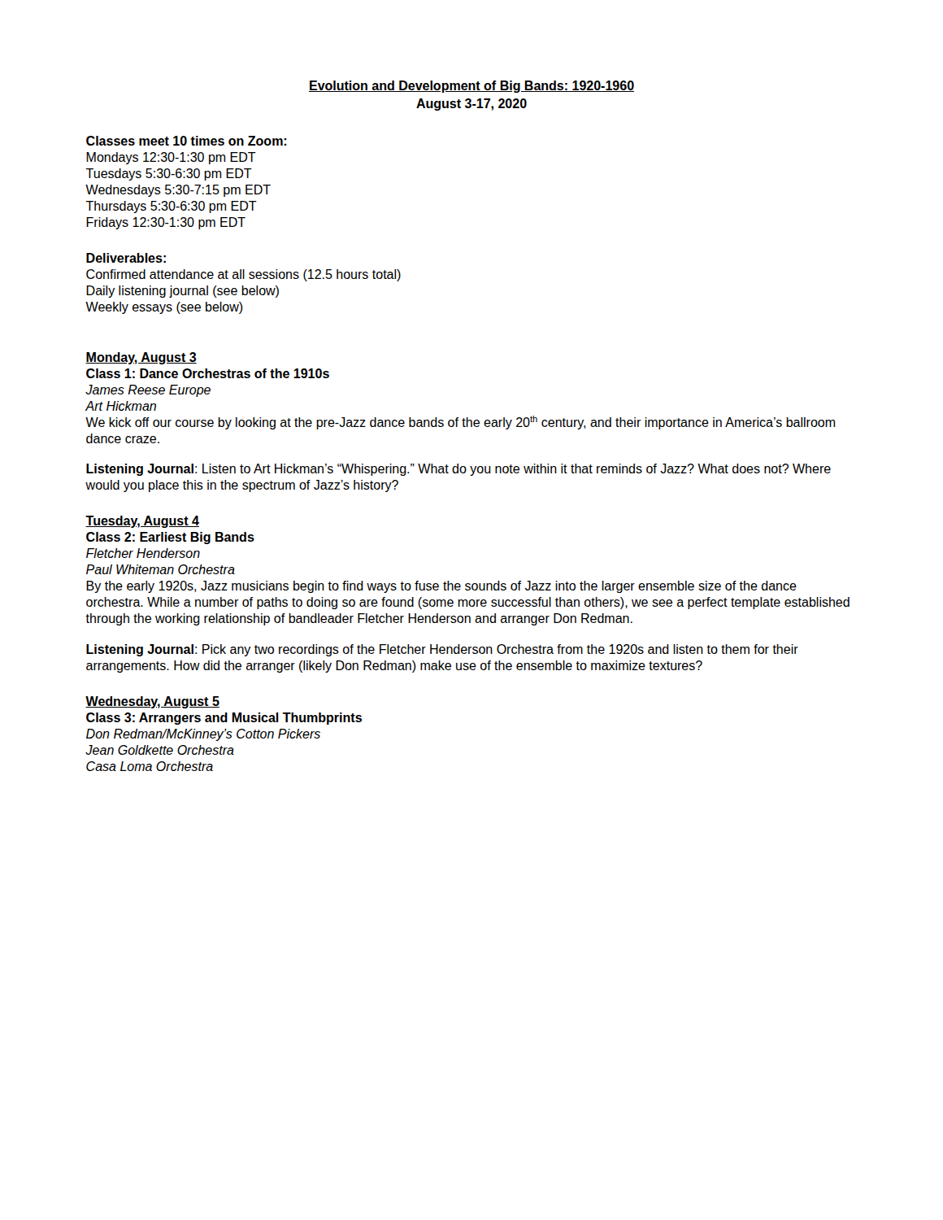Evolution and Development of Big Bands: 1920-1960
August 3-17, 2020
Classes meet 10 times on Zoom:
Mondays 12:30-1:30 pm EDT
Tuesdays 5:30-6:30 pm EDT
Wednesdays 5:30-7:15 pm EDT
Thursdays 5:30-6:30 pm EDT
Fridays 12:30-1:30 pm EDT
Deliverables:
Confirmed attendance at all sessions (12.5 hours total)
Daily listening journal (see below)
Weekly essays (see below)
Monday, August 3
Class 1: Dance Orchestras of the 1910s
James Reese Europe
Art Hickman
We kick off our course by looking at the pre-Jazz dance bands of the early 20th century, and their importance in America’s ballroom dance craze.
Listening Journal: Listen to Art Hickman’s “Whispering.” What do you note within it that reminds of Jazz? What does not? Where would you place this in the spectrum of Jazz’s history?
Tuesday, August 4
Class 2: Earliest Big Bands
Fletcher Henderson
Paul Whiteman Orchestra
By the early 1920s, Jazz musicians begin to find ways to fuse the sounds of Jazz into the larger ensemble size of the dance orchestra. While a number of paths to doing so are found (some more successful than others), we see a perfect template established through the working relationship of bandleader Fletcher Henderson and arranger Don Redman.
Listening Journal: Pick any two recordings of the Fletcher Henderson Orchestra from the 1920s and listen to them for their arrangements. How did the arranger (likely Don Redman) make use of the ensemble to maximize textures?
Wednesday, August 5
Class 3: Arrangers and Musical Thumbprints
Don Redman/McKinney’s Cotton Pickers
Jean Goldkette Orchestra
Casa Loma Orchestra